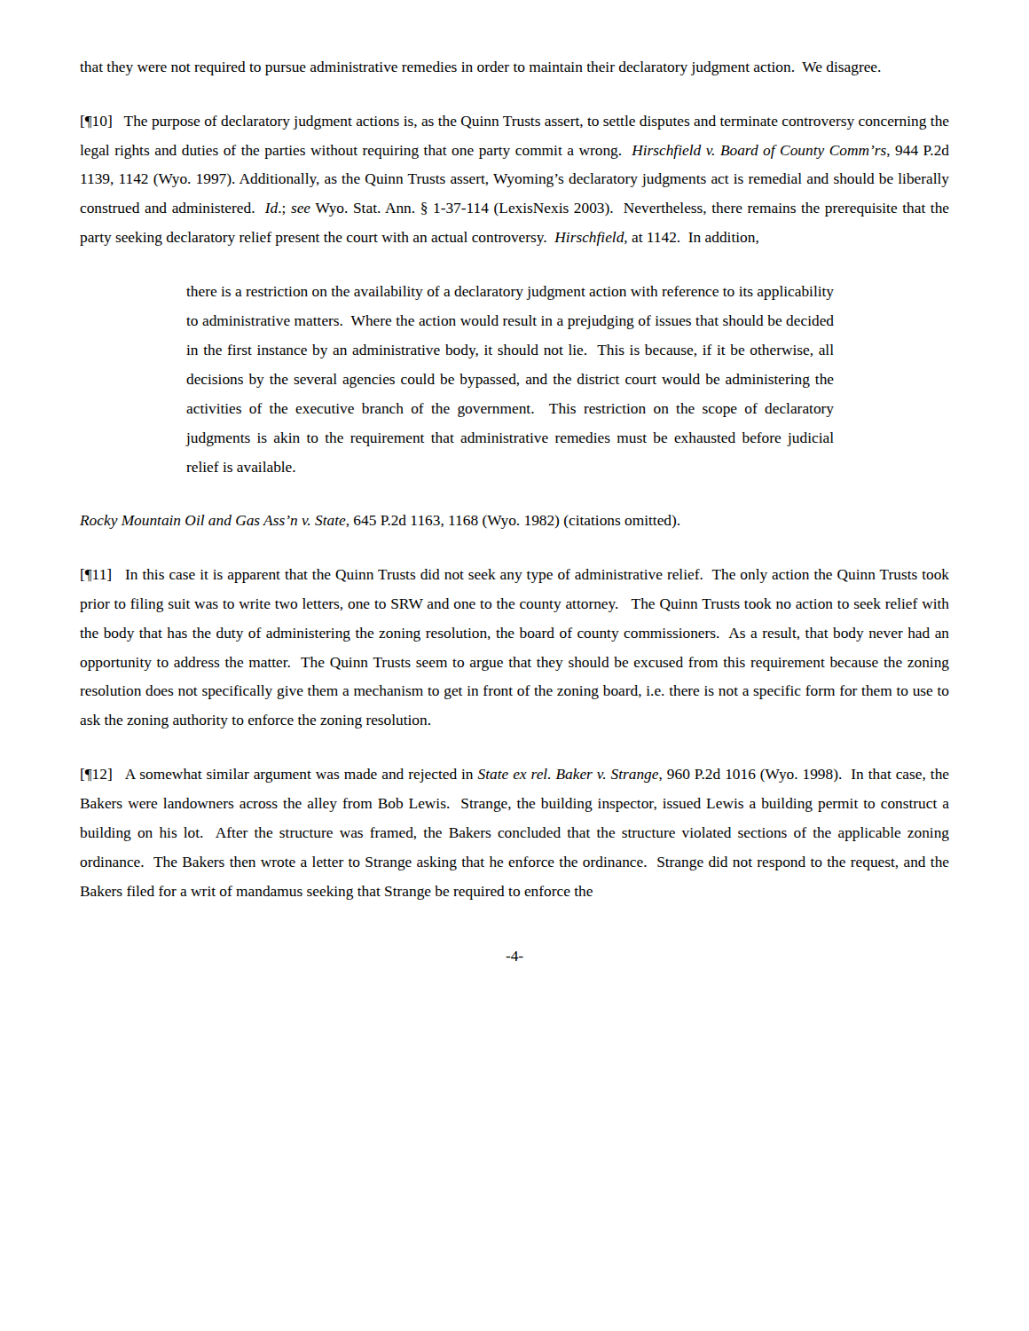that they were not required to pursue administrative remedies in order to maintain their declaratory judgment action. We disagree.
[¶10] The purpose of declaratory judgment actions is, as the Quinn Trusts assert, to settle disputes and terminate controversy concerning the legal rights and duties of the parties without requiring that one party commit a wrong. Hirschfield v. Board of County Comm’rs, 944 P.2d 1139, 1142 (Wyo. 1997). Additionally, as the Quinn Trusts assert, Wyoming’s declaratory judgments act is remedial and should be liberally construed and administered. Id.; see Wyo. Stat. Ann. § 1-37-114 (LexisNexis 2003). Nevertheless, there remains the prerequisite that the party seeking declaratory relief present the court with an actual controversy. Hirschfield, at 1142. In addition,
there is a restriction on the availability of a declaratory judgment action with reference to its applicability to administrative matters. Where the action would result in a prejudging of issues that should be decided in the first instance by an administrative body, it should not lie. This is because, if it be otherwise, all decisions by the several agencies could be bypassed, and the district court would be administering the activities of the executive branch of the government. This restriction on the scope of declaratory judgments is akin to the requirement that administrative remedies must be exhausted before judicial relief is available.
Rocky Mountain Oil and Gas Ass’n v. State, 645 P.2d 1163, 1168 (Wyo. 1982) (citations omitted).
[¶11] In this case it is apparent that the Quinn Trusts did not seek any type of administrative relief. The only action the Quinn Trusts took prior to filing suit was to write two letters, one to SRW and one to the county attorney. The Quinn Trusts took no action to seek relief with the body that has the duty of administering the zoning resolution, the board of county commissioners. As a result, that body never had an opportunity to address the matter. The Quinn Trusts seem to argue that they should be excused from this requirement because the zoning resolution does not specifically give them a mechanism to get in front of the zoning board, i.e. there is not a specific form for them to use to ask the zoning authority to enforce the zoning resolution.
[¶12] A somewhat similar argument was made and rejected in State ex rel. Baker v. Strange, 960 P.2d 1016 (Wyo. 1998). In that case, the Bakers were landowners across the alley from Bob Lewis. Strange, the building inspector, issued Lewis a building permit to construct a building on his lot. After the structure was framed, the Bakers concluded that the structure violated sections of the applicable zoning ordinance. The Bakers then wrote a letter to Strange asking that he enforce the ordinance. Strange did not respond to the request, and the Bakers filed for a writ of mandamus seeking that Strange be required to enforce the
-4-